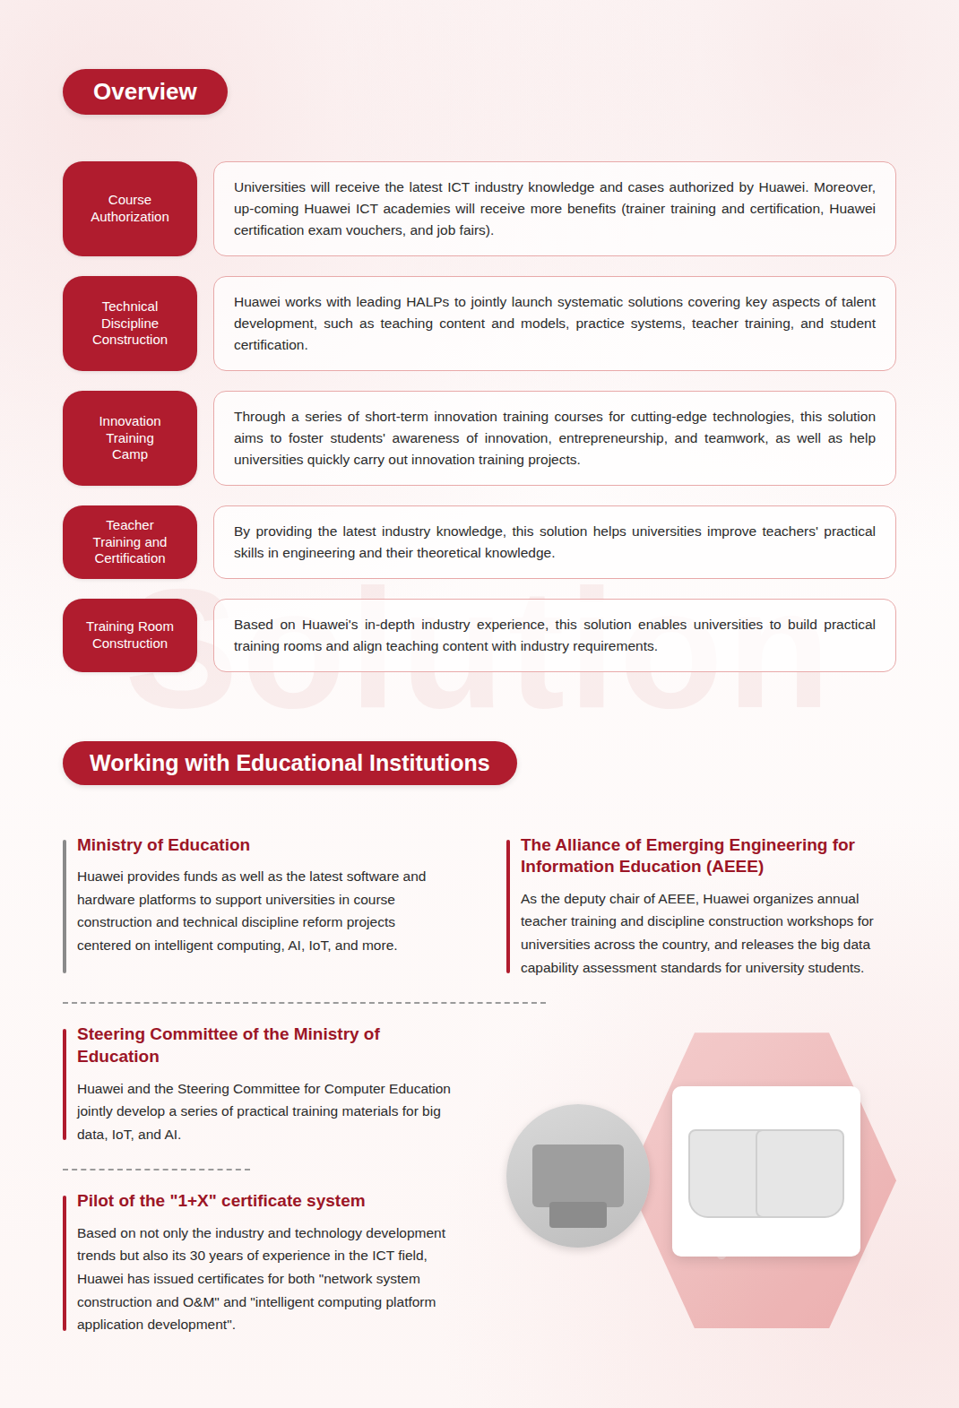Solution
Overview
Course
Authorization
Universities will receive the latest ICT industry knowledge and cases authorized by Huawei. Moreover, up-coming Huawei ICT academies will receive more benefits (trainer training and certification, Huawei certification exam vouchers, and job fairs).
Technical
Discipline
Construction
Huawei works with leading HALPs to jointly launch systematic solutions covering key aspects of talent development, such as teaching content and models, practice systems, teacher training, and student certification.
Innovation
Training
Camp
Through a series of short-term innovation training courses for cutting-edge technologies, this solution aims to foster students' awareness of innovation, entrepreneurship, and teamwork, as well as help universities quickly carry out innovation training projects.
Teacher
Training and
Certification
By providing the latest industry knowledge, this solution helps universities improve teachers' practical skills in engineering and their theoretical knowledge.
Training Room
Construction
Based on Huawei's in-depth industry experience, this solution enables universities to build practical training rooms and align teaching content with industry requirements.
Working with Educational Institutions
Ministry of Education
Huawei provides funds as well as the latest software and hardware platforms to support universities in course construction and technical discipline reform projects centered on intelligent computing, AI, IoT, and more.
The Alliance of Emerging Engineering for Information Education (AEEE)
As the deputy chair of AEEE, Huawei organizes annual teacher training and discipline construction workshops for universities across the country, and releases the big data capability assessment standards for university students.
Steering Committee of the Ministry of Education
Huawei and the Steering Committee for Computer Education jointly develop a series of practical training materials for big data, IoT, and AI.
Pilot of the "1+X" certificate system
Based on not only the industry and technology development trends but also its 30 years of experience in the ICT field, Huawei has issued certificates for both "network system construction and O&M" and "intelligent computing platform application development".